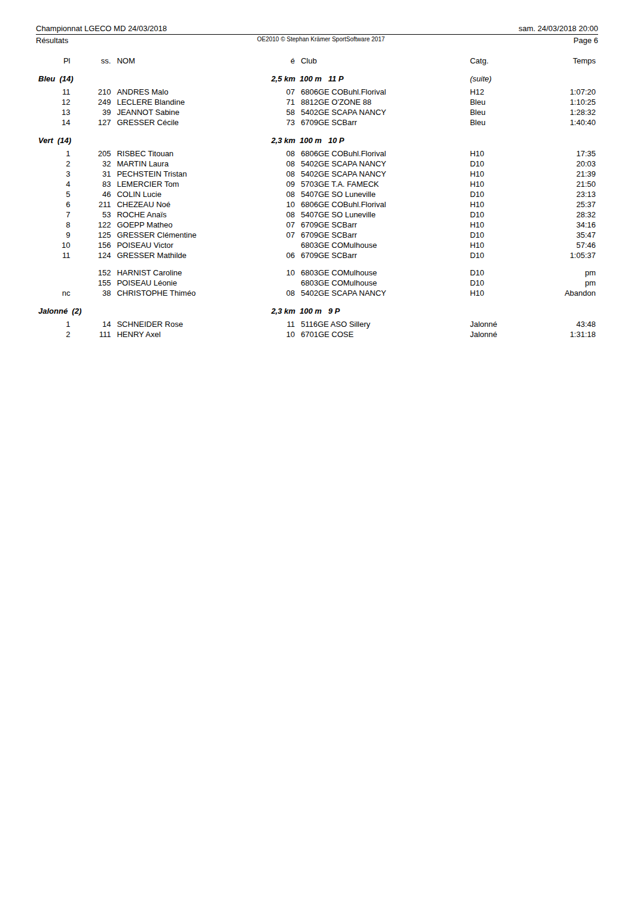Championnat LGECO MD 24/03/2018
sam. 24/03/2018 20:00
Résultats
OE2010 © Stephan Krämer SportSoftware 2017
Page 6
| Pl | ss. | NOM | é | Club | Catg. | Temps |
| --- | --- | --- | --- | --- | --- | --- |
| Bleu (14) | 2,5 km 100 m 11 P | (suite) |
| 11 | 210 | ANDRES Malo | 07 | 6806GE COBuhl.Florival | H12 | 1:07:20 |
| 12 | 249 | LECLERE Blandine | 71 | 8812GE O'ZONE 88 | Bleu | 1:10:25 |
| 13 | 39 | JEANNOT Sabine | 58 | 5402GE SCAPA NANCY | Bleu | 1:28:32 |
| 14 | 127 | GRESSER Cécile | 73 | 6709GE SCBarr | Bleu | 1:40:40 |
| Vert (14) | 2,3 km 100 m 10 P |
| 1 | 205 | RISBEC Titouan | 08 | 6806GE COBuhl.Florival | H10 | 17:35 |
| 2 | 32 | MARTIN Laura | 08 | 5402GE SCAPA NANCY | D10 | 20:03 |
| 3 | 31 | PECHSTEIN Tristan | 08 | 5402GE SCAPA NANCY | H10 | 21:39 |
| 4 | 83 | LEMERCIER Tom | 09 | 5703GE T.A. FAMECK | H10 | 21:50 |
| 5 | 46 | COLIN Lucie | 08 | 5407GE SO Luneville | D10 | 23:13 |
| 6 | 211 | CHEZEAU Noé | 10 | 6806GE COBuhl.Florival | H10 | 25:37 |
| 7 | 53 | ROCHE Anaïs | 08 | 5407GE SO Luneville | D10 | 28:32 |
| 8 | 122 | GOEPP Matheo | 07 | 6709GE SCBarr | H10 | 34:16 |
| 9 | 125 | GRESSER Clémentine | 07 | 6709GE SCBarr | D10 | 35:47 |
| 10 | 156 | POISEAU Victor | | 6803GE COMulhouse | H10 | 57:46 |
| 11 | 124 | GRESSER Mathilde | 06 | 6709GE SCBarr | D10 | 1:05:37 |
| | 152 | HARNIST Caroline | 10 | 6803GE COMulhouse | D10 | pm |
| | 155 | POISEAU Léonie | | 6803GE COMulhouse | D10 | pm |
| nc | 38 | CHRISTOPHE Thiméo | 08 | 5402GE SCAPA NANCY | H10 | Abandon |
| Jalonné (2) | 2,3 km 100 m 9 P |
| 1 | 14 | SCHNEIDER Rose | 11 | 5116GE ASO Sillery | Jalonné | 43:48 |
| 2 | 111 | HENRY Axel | 10 | 6701GE COSE | Jalonné | 1:31:18 |